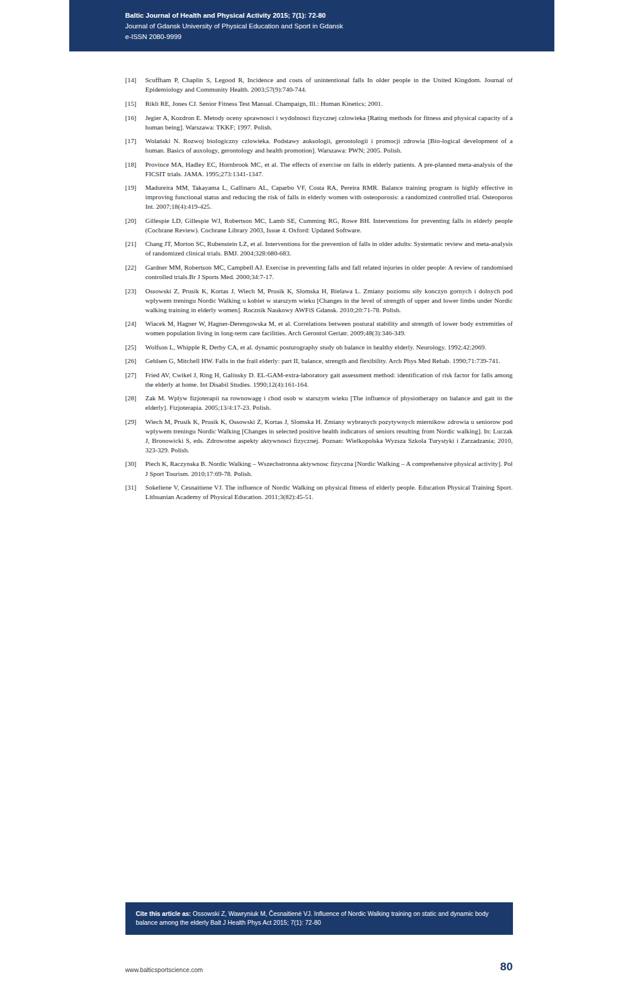Baltic Journal of Health and Physical Activity 2015; 7(1): 72-80
Journal of Gdansk University of Physical Education and Sport in Gdansk
e-ISSN 2080-9999
[14] Scuffham P, Chaplin S, Legood R, Incidence and costs of unintentional falls In older people in the United Kingdom. Journal of Epidemiology and Community Health. 2003;57(9):740-744.
[15] Rikli RE, Jones CJ. Senior Fitness Test Manual. Champaign, Ill.: Human Kinetics; 2001.
[16] Jegier A, Kozdron E. Metody oceny sprawnosci i wydolnosci fizycznej czlowieka [Rating methods for fitness and physical capacity of a human being]. Warszawa: TKKF; 1997. Polish.
[17] Wolański N. Rozwoj biologiczny czlowieka. Podstawy auksologii, gerontologii i promocji zdrowia [Bio-logical development of a human. Basics of auxology, gerontology and health promotion]. Warszawa: PWN; 2005. Polish.
[18] Province MA, Hadley EC, Hornbrook MC, et al. The effects of exercise on falls in elderly patients. A pre-planned meta-analysis of the FICSIT trials. JAMA. 1995;273:1341-1347.
[19] Madureira MM, Takayama L, Gallinaro AL, Caparbo VF, Costa RA, Pereira RMR. Balance training program is highly effective in improving functional status and reducing the risk of falls in elderly women with osteoporosis: a randomized controlled trial. Osteoporos Int. 2007;18(4):419-425.
[20] Gillespie LD, Gillespie WJ, Robertson MC, Lamb SE, Cumming RG, Rowe BH. Interventions for preventing falls in elderly people (Cochrane Review). Cochrane Library 2003, Issue 4. Oxford: Updated Software.
[21] Chang JT, Morton SC, Rubenstein LZ, et al. Interventions for the prevention of falls in older adults: Systematic review and meta-analysis of randomized clinical trials. BMJ. 2004;328:680-683.
[22] Gardner MM, Robertson MC, Campbell AJ. Exercise in preventing falls and fall related injuries in older people: A review of randomised controlled trials.Br J Sports Med. 2000;34:7-17.
[23] Ossowski Z, Prusik K, Kortas J, Wiech M, Prusik K, Slomska H, Bielawa L. Zmiany poziomu siły konczyn gornych i dolnych pod wplywem treningu Nordic Walking u kobiet w starszym wieku [Changes in the level of strength of upper and lower limbs under Nordic walking training in elderly women]. Rocznik Naukowy AWFiS Gdansk. 2010;20:71-78. Polish.
[24] Wiacek M, Hagner W, Hagner-Derengowska M, et al. Correlations between postural stability and strength of lower body extremities of women population living in long-term care facilities. Arch Gerontol Geriatr. 2009;48(3):346-349.
[25] Wolfson L, Whipple R, Derby CA, et al. dynamic posturography study oh balance in healthy elderly. Neurology. 1992;42:2069.
[26] Gehlsen G, Mitchell HW. Falls in the frail elderly: part II, balance, strength and flexibility. Arch Phys Med Rehab. 1990;71:739-741.
[27] Fried AV, Cwikel J, Ring H, Galinsky D. EL-GAM-extra-laboratory gait assessment method: identification of risk factor for falls among the elderly at home. Int Disabil Studies. 1990;12(4):161-164.
[28] Zak M. Wplyw fizjoterapii na rownowagę i chod osob w starszym wieku [The influence of physiotherapy on balance and gait in the elderly]. Fizjoterapia. 2005;13/4:17-23. Polish.
[29] Wiech M, Prusik K, Prusik K, Ossowski Z, Kortas J, Slomska H. Zmiany wybranych pozytywnych miernikow zdrowia u seniorow pod wplywem treningu Nordic Walking [Changes in selected positive health indicators of seniors resulting from Nordic walking]. In: Luczak J, Bronowicki S, eds. Zdrowotne aspekty aktywnosci fizycznej. Poznan: Wielkopolska Wyzsza Szkola Turystyki i Zarzadzania; 2010, 323-329. Polish.
[30] Piech K, Raczynska B. Nordic Walking – Wszechstronna aktywnosc fizyczna [Nordic Walking – A comprehensive physical activity]. Pol J Sport Tourism. 2010;17:69-78. Polish.
[31] Sokeliene V, Cesnaitiene VJ. The influence of Nordic Walking on physical fitness of elderly people. Education Physical Training Sport. Lithuanian Academy of Physical Education. 2011;3(82):45-51.
Cite this article as: Ossowski Z, Wawryniuk M, Česnaitienė VJ. Influence of Nordic Walking training on static and dynamic body balance among the elderly Balt J Health Phys Act 2015; 7(1): 72-80
www.balticsportscience.com
80